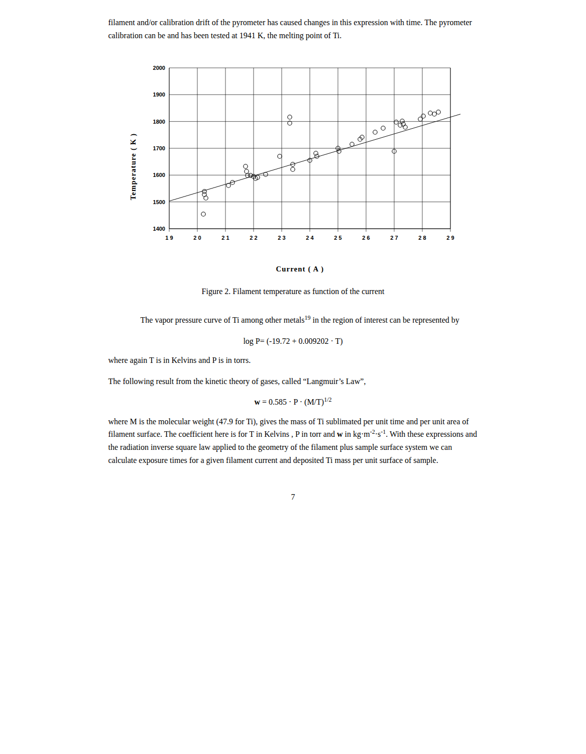filament and/or calibration drift of the pyrometer has caused changes in this expression with time. The pyrometer calibration can be and has been tested at 1941 K, the melting point of Ti.
Temperature ( K )
1400 1500 1600 1700 1800 1900 2000 1 9 2 0 2 1 2 2 2 3 2 4 2 5 2 6 2 7 2 8 2 9
Current ( A )
Figure 2. Filament temperature as function of the current
The vapor pressure curve of Ti among other metals19 in the region of interest can be represented by
log P= (-19.72 + 0.009202 · T)
where again T is in Kelvins and P is in torrs.
The following result from the kinetic theory of gases, called “Langmuir’s Law”,
w = 0.585 · P · (M/T)1/2
where M is the molecular weight (47.9 for Ti), gives the mass of Ti sublimated per unit time and per unit area of filament surface. The coefficient here is for T in Kelvins , P in torr and w in kg·m-2·s-1. With these expressions and the radiation inverse square law applied to the geometry of the filament plus sample surface system we can calculate exposure times for a given filament current and deposited Ti mass per unit surface of sample.
7